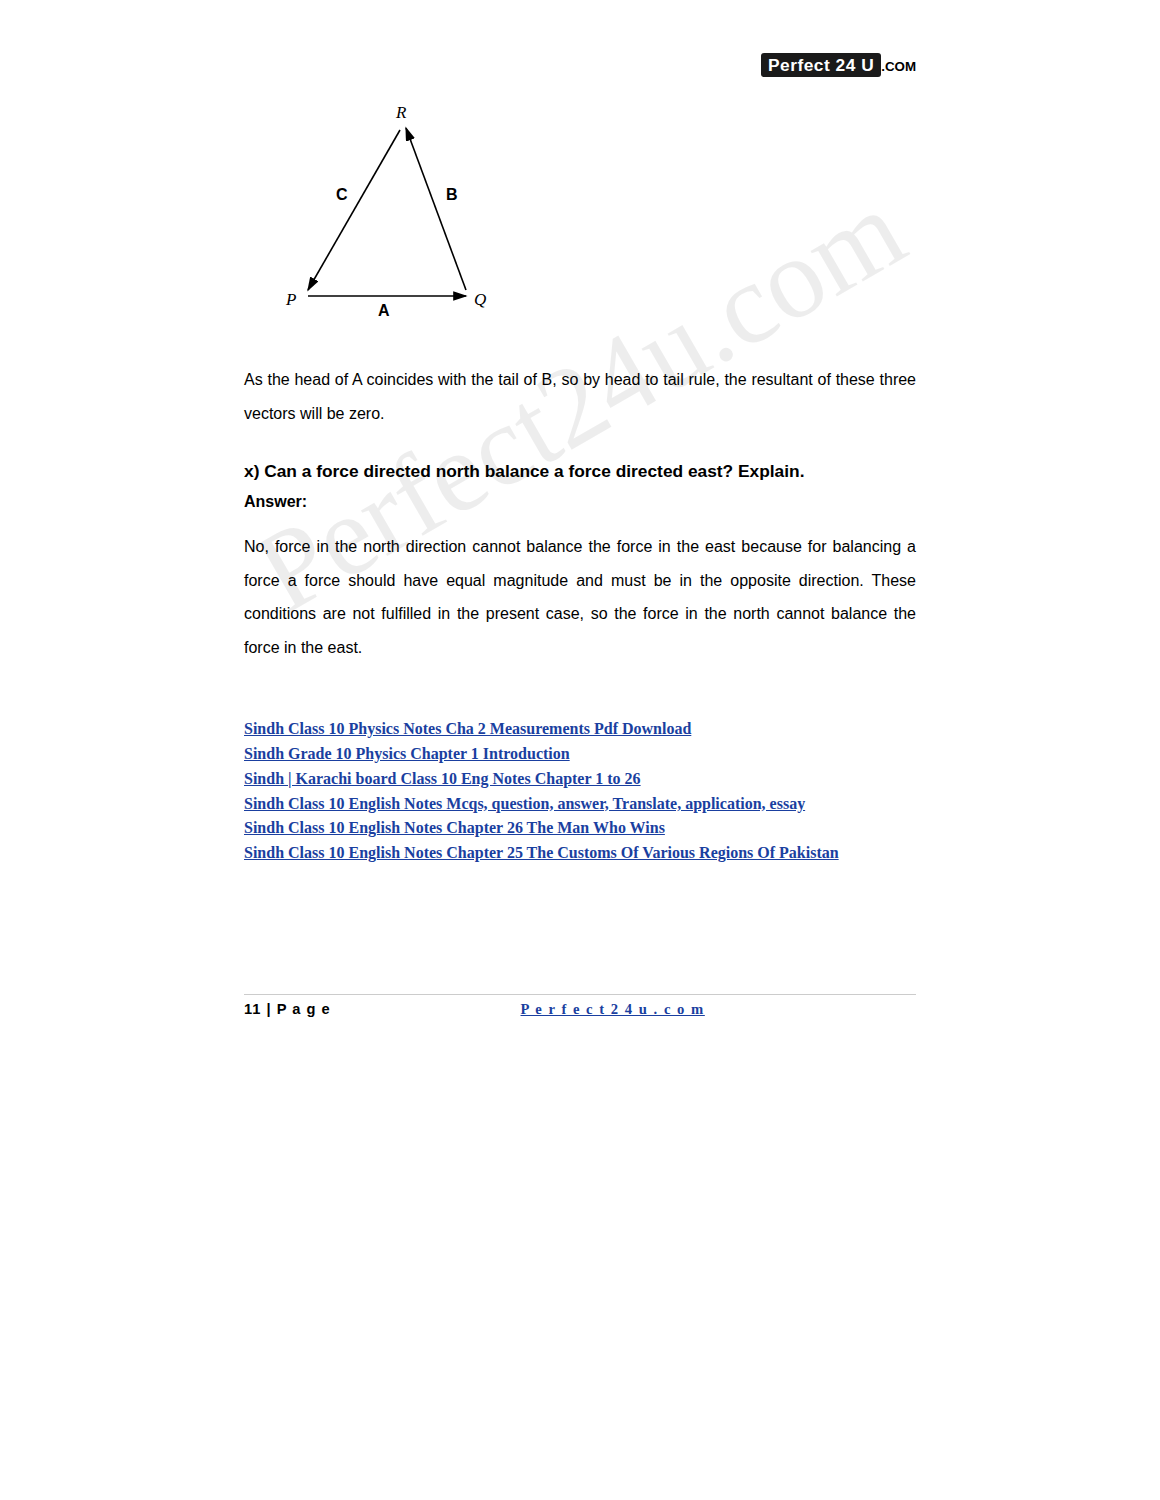Perfect 24 U.COM
Perfect24u.com
R P Q A B C
As the head of A coincides with the tail of B, so by head to tail rule, the resultant of these three vectors will be zero.
x) Can a force directed north balance a force directed east? Explain.
Answer:
No, force in the north direction cannot balance the force in the east because for balancing a force a force should have equal magnitude and must be in the opposite direction. These conditions are not fulfilled in the present case, so the force in the north cannot balance the force in the east.
Sindh Class 10 Physics Notes Cha 2 Measurements Pdf Download Sindh Grade 10 Physics Chapter 1 Introduction Sindh | Karachi board Class 10 Eng Notes Chapter 1 to 26 Sindh Class 10 English Notes Mcqs, question, answer, Translate, application, essay Sindh Class 10 English Notes Chapter 26 The Man Who Wins Sindh Class 10 English Notes Chapter 25 The Customs Of Various Regions Of Pakistan
11 | P a g e P e r f e c t 2 4 u . c o m